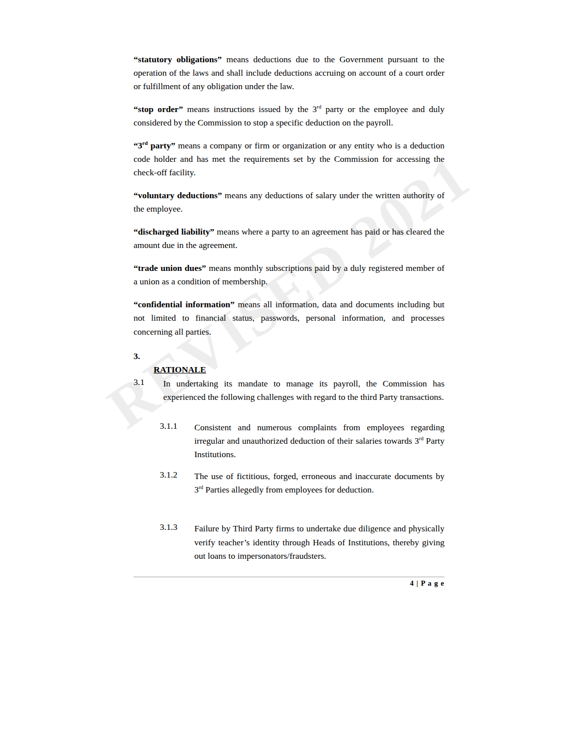REVISED 2021
“statutory obligations” means deductions due to the Government pursuant to the operation of the laws and shall include deductions accruing on account of a court order or fulfillment of any obligation under the law.
“stop order” means instructions issued by the 3rd party or the employee and duly considered by the Commission to stop a specific deduction on the payroll.
“3rd party” means a company or firm or organization or any entity who is a deduction code holder and has met the requirements set by the Commission for accessing the check-off facility.
“voluntary deductions” means any deductions of salary under the written authority of the employee.
“discharged liability” means where a party to an agreement has paid or has cleared the amount due in the agreement.
“trade union dues” means monthly subscriptions paid by a duly registered member of a union as a condition of membership.
“confidential information” means all information, data and documents including but not limited to financial status, passwords, personal information, and processes concerning all parties.
3.
RATIONALE
3.1
In undertaking its mandate to manage its payroll, the Commission has experienced the following challenges with regard to the third Party transactions.
3.1.1
Consistent and numerous complaints from employees regarding irregular and unauthorized deduction of their salaries towards 3rd Party Institutions.
3.1.2
The use of fictitious, forged, erroneous and inaccurate documents by 3rd Parties allegedly from employees for deduction.
3.1.3
Failure by Third Party firms to undertake due diligence and physically verify teacher’s identity through Heads of Institutions, thereby giving out loans to impersonators/fraudsters.
4 | P a g e